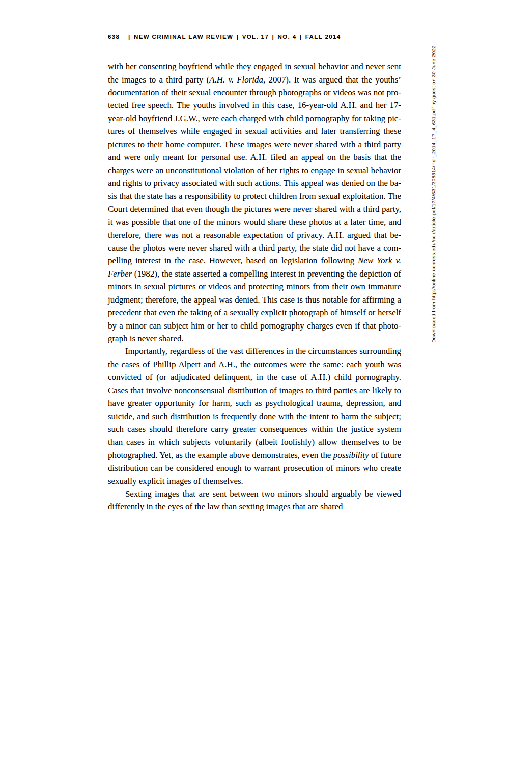638|NEW CRIMINAL LAW REVIEW|VOL. 17|NO. 4|FALL 2014
Downloaded from http://online.ucpress.edu/nclr/article-pdf/17/4/631/308314/nclr_2014_17_4_631.pdf by guest on 30 June 2022
with her consenting boyfriend while they engaged in sexual behavior and never sent the images to a third party (A.H. v. Florida, 2007). It was argued that the youths’ documentation of their sexual encounter through photographs or videos was not protected free speech. The youths involved in this case, 16-year-old A.H. and her 17-year-old boyfriend J.G.W., were each charged with child pornography for taking pictures of themselves while engaged in sexual activities and later transferring these pictures to their home computer. These images were never shared with a third party and were only meant for personal use. A.H. filed an appeal on the basis that the charges were an unconstitutional violation of her rights to engage in sexual behavior and rights to privacy associated with such actions. This appeal was denied on the basis that the state has a responsibility to protect children from sexual exploitation. The Court determined that even though the pictures were never shared with a third party, it was possible that one of the minors would share these photos at a later time, and therefore, there was not a reasonable expectation of privacy. A.H. argued that because the photos were never shared with a third party, the state did not have a compelling interest in the case. However, based on legislation following New York v. Ferber (1982), the state asserted a compelling interest in preventing the depiction of minors in sexual pictures or videos and protecting minors from their own immature judgment; therefore, the appeal was denied. This case is thus notable for affirming a precedent that even the taking of a sexually explicit photograph of himself or herself by a minor can subject him or her to child pornography charges even if that photograph is never shared.
Importantly, regardless of the vast differences in the circumstances surrounding the cases of Phillip Alpert and A.H., the outcomes were the same: each youth was convicted of (or adjudicated delinquent, in the case of A.H.) child pornography. Cases that involve nonconsensual distribution of images to third parties are likely to have greater opportunity for harm, such as psychological trauma, depression, and suicide, and such distribution is frequently done with the intent to harm the subject; such cases should therefore carry greater consequences within the justice system than cases in which subjects voluntarily (albeit foolishly) allow themselves to be photographed. Yet, as the example above demonstrates, even the possibility of future distribution can be considered enough to warrant prosecution of minors who create sexually explicit images of themselves.
Sexting images that are sent between two minors should arguably be viewed differently in the eyes of the law than sexting images that are shared